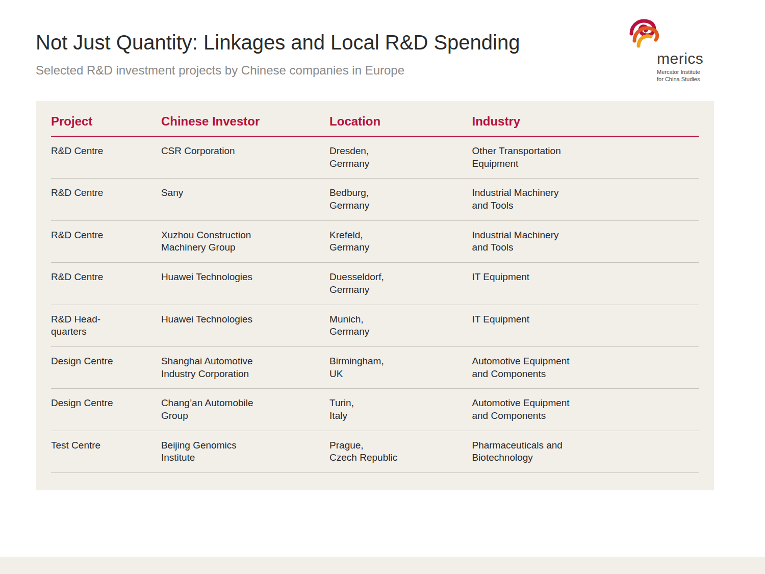merics
Mercator Institute
for China Studies
Not Just Quantity: Linkages and Local R&D Spending
Selected R&D investment projects by Chinese companies in Europe
| Project | Chinese Investor | Location | Industry |
| --- | --- | --- | --- |
| R&D Centre | CSR Corporation | Dresden, Germany | Other Transportation Equipment |
| R&D Centre | Sany | Bedburg, Germany | Industrial Machinery and Tools |
| R&D Centre | Xuzhou Construction Machinery Group | Krefeld, Germany | Industrial Machinery and Tools |
| R&D Centre | Huawei Technologies | Duesseldorf, Germany | IT Equipment |
| R&D Head- quarters | Huawei Technologies | Munich, Germany | IT Equipment |
| Design Centre | Shanghai Automotive Industry Corporation | Birmingham, UK | Automotive Equipment and Components |
| Design Centre | Chang’an Automobile Group | Turin, Italy | Automotive Equipment and Components |
| Test Centre | Beijing Genomics Institute | Prague, Czech Republic | Pharmaceuticals and Biotechnology |